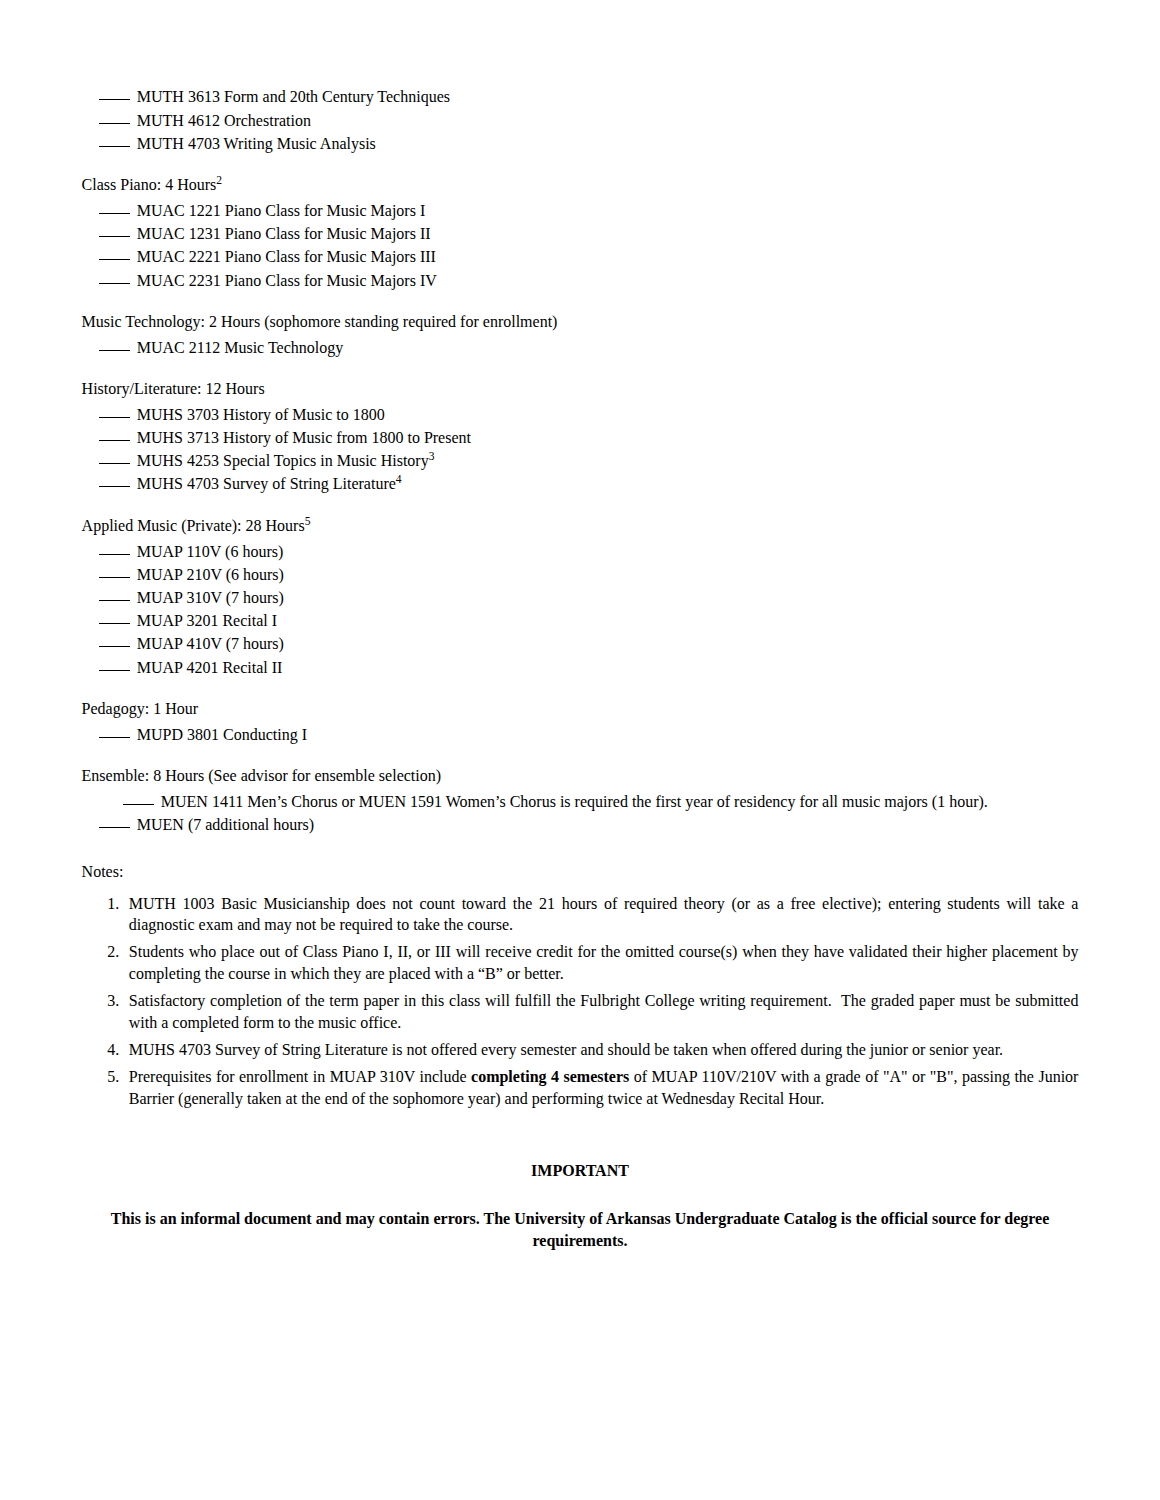MUTH 3613 Form and 20th Century Techniques
MUTH 4612 Orchestration
MUTH 4703 Writing Music Analysis
Class Piano: 4 Hours2
MUAC 1221 Piano Class for Music Majors I
MUAC 1231 Piano Class for Music Majors II
MUAC 2221 Piano Class for Music Majors III
MUAC 2231 Piano Class for Music Majors IV
Music Technology: 2 Hours (sophomore standing required for enrollment)
MUAC 2112 Music Technology
History/Literature: 12 Hours
MUHS 3703 History of Music to 1800
MUHS 3713 History of Music from 1800 to Present
MUHS 4253 Special Topics in Music History3
MUHS 4703 Survey of String Literature4
Applied Music (Private): 28 Hours5
MUAP 110V (6 hours)
MUAP 210V (6 hours)
MUAP 310V (7 hours)
MUAP 3201 Recital I
MUAP 410V (7 hours)
MUAP 4201 Recital II
Pedagogy: 1 Hour
MUPD 3801 Conducting I
Ensemble: 8 Hours (See advisor for ensemble selection)
MUEN 1411 Men’s Chorus or MUEN 1591 Women’s Chorus is required the first year of residency for all music majors (1 hour).
MUEN (7 additional hours)
Notes:
MUTH 1003 Basic Musicianship does not count toward the 21 hours of required theory (or as a free elective); entering students will take a diagnostic exam and may not be required to take the course.
Students who place out of Class Piano I, II, or III will receive credit for the omitted course(s) when they have validated their higher placement by completing the course in which they are placed with a “B” or better.
Satisfactory completion of the term paper in this class will fulfill the Fulbright College writing requirement. The graded paper must be submitted with a completed form to the music office.
MUHS 4703 Survey of String Literature is not offered every semester and should be taken when offered during the junior or senior year.
Prerequisites for enrollment in MUAP 310V include completing 4 semesters of MUAP 110V/210V with a grade of "A" or "B", passing the Junior Barrier (generally taken at the end of the sophomore year) and performing twice at Wednesday Recital Hour.
IMPORTANT
This is an informal document and may contain errors. The University of Arkansas Undergraduate Catalog is the official source for degree requirements.